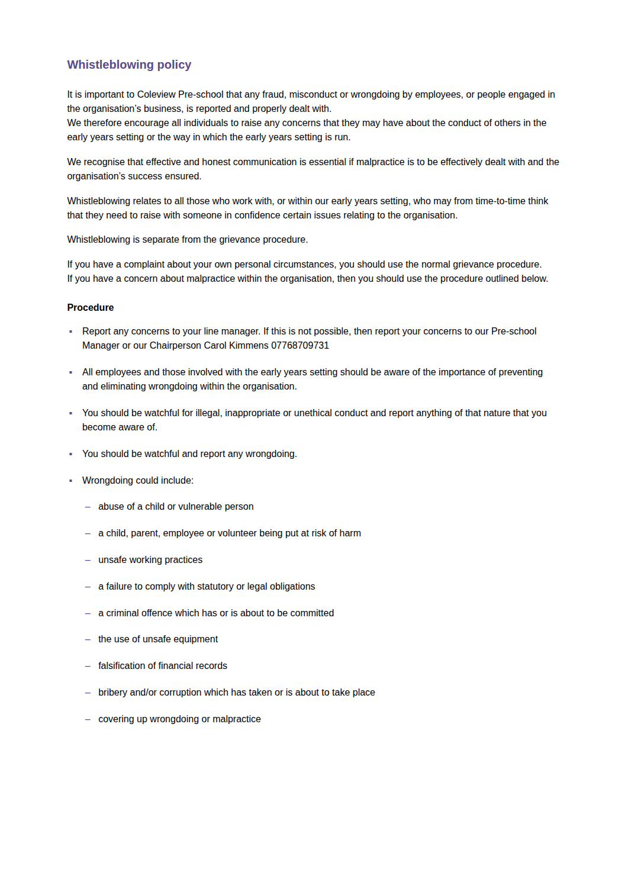Whistleblowing policy
It is important to Coleview Pre-school that any fraud, misconduct or wrongdoing by employees, or people engaged in the organisation’s business, is reported and properly dealt with.
We therefore encourage all individuals to raise any concerns that they may have about the conduct of others in the early years setting or the way in which the early years setting is run.
We recognise that effective and honest communication is essential if malpractice is to be effectively dealt with and the organisation’s success ensured.
Whistleblowing relates to all those who work with, or within our early years setting, who may from time-to-time think that they need to raise with someone in confidence certain issues relating to the organisation.
Whistleblowing is separate from the grievance procedure.
If you have a complaint about your own personal circumstances, you should use the normal grievance procedure.
If you have a concern about malpractice within the organisation, then you should use the procedure outlined below.
Procedure
Report any concerns to your line manager. If this is not possible, then report your concerns to our Pre-school Manager or our Chairperson Carol Kimmens 07768709731
All employees and those involved with the early years setting should be aware of the importance of preventing and eliminating wrongdoing within the organisation.
You should be watchful for illegal, inappropriate or unethical conduct and report anything of that nature that you become aware of.
You should be watchful and report any wrongdoing.
Wrongdoing could include:
abuse of a child or vulnerable person
a child, parent, employee or volunteer being put at risk of harm
unsafe working practices
a failure to comply with statutory or legal obligations
a criminal offence which has or is about to be committed
the use of unsafe equipment
falsification of financial records
bribery and/or corruption which has taken or is about to take place
covering up wrongdoing or malpractice